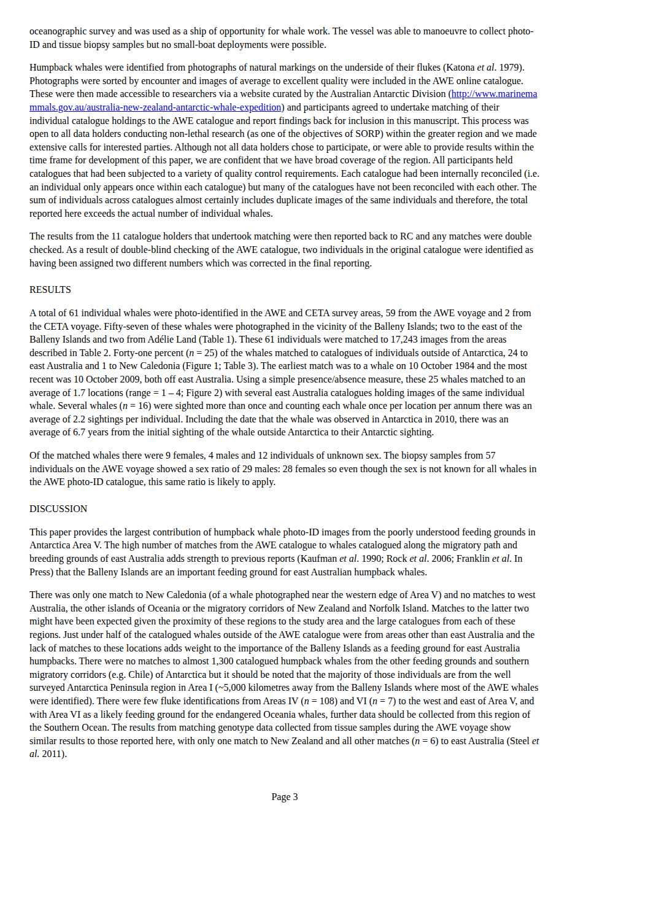oceanographic survey and was used as a ship of opportunity for whale work. The vessel was able to manoeuvre to collect photo-ID and tissue biopsy samples but no small-boat deployments were possible.
Humpback whales were identified from photographs of natural markings on the underside of their flukes (Katona et al. 1979). Photographs were sorted by encounter and images of average to excellent quality were included in the AWE online catalogue. These were then made accessible to researchers via a website curated by the Australian Antarctic Division (http://www.marinemammals.gov.au/australia-new-zealand-antarctic-whale-expedition) and participants agreed to undertake matching of their individual catalogue holdings to the AWE catalogue and report findings back for inclusion in this manuscript. This process was open to all data holders conducting non-lethal research (as one of the objectives of SORP) within the greater region and we made extensive calls for interested parties. Although not all data holders chose to participate, or were able to provide results within the time frame for development of this paper, we are confident that we have broad coverage of the region. All participants held catalogues that had been subjected to a variety of quality control requirements. Each catalogue had been internally reconciled (i.e. an individual only appears once within each catalogue) but many of the catalogues have not been reconciled with each other. The sum of individuals across catalogues almost certainly includes duplicate images of the same individuals and therefore, the total reported here exceeds the actual number of individual whales.
The results from the 11 catalogue holders that undertook matching were then reported back to RC and any matches were double checked. As a result of double-blind checking of the AWE catalogue, two individuals in the original catalogue were identified as having been assigned two different numbers which was corrected in the final reporting.
Results
A total of 61 individual whales were photo-identified in the AWE and CETA survey areas, 59 from the AWE voyage and 2 from the CETA voyage. Fifty-seven of these whales were photographed in the vicinity of the Balleny Islands; two to the east of the Balleny Islands and two from Adélie Land (Table 1). These 61 individuals were matched to 17,243 images from the areas described in Table 2. Forty-one percent (n = 25) of the whales matched to catalogues of individuals outside of Antarctica, 24 to east Australia and 1 to New Caledonia (Figure 1; Table 3). The earliest match was to a whale on 10 October 1984 and the most recent was 10 October 2009, both off east Australia. Using a simple presence/absence measure, these 25 whales matched to an average of 1.7 locations (range = 1 – 4; Figure 2) with several east Australia catalogues holding images of the same individual whale. Several whales (n = 16) were sighted more than once and counting each whale once per location per annum there was an average of 2.2 sightings per individual. Including the date that the whale was observed in Antarctica in 2010, there was an average of 6.7 years from the initial sighting of the whale outside Antarctica to their Antarctic sighting.
Of the matched whales there were 9 females, 4 males and 12 individuals of unknown sex. The biopsy samples from 57 individuals on the AWE voyage showed a sex ratio of 29 males: 28 females so even though the sex is not known for all whales in the AWE photo-ID catalogue, this same ratio is likely to apply.
Discussion
This paper provides the largest contribution of humpback whale photo-ID images from the poorly understood feeding grounds in Antarctica Area V. The high number of matches from the AWE catalogue to whales catalogued along the migratory path and breeding grounds of east Australia adds strength to previous reports (Kaufman et al. 1990; Rock et al. 2006; Franklin et al. In Press) that the Balleny Islands are an important feeding ground for east Australian humpback whales.
There was only one match to New Caledonia (of a whale photographed near the western edge of Area V) and no matches to west Australia, the other islands of Oceania or the migratory corridors of New Zealand and Norfolk Island. Matches to the latter two might have been expected given the proximity of these regions to the study area and the large catalogues from each of these regions. Just under half of the catalogued whales outside of the AWE catalogue were from areas other than east Australia and the lack of matches to these locations adds weight to the importance of the Balleny Islands as a feeding ground for east Australia humpbacks. There were no matches to almost 1,300 catalogued humpback whales from the other feeding grounds and southern migratory corridors (e.g. Chile) of Antarctica but it should be noted that the majority of those individuals are from the well surveyed Antarctica Peninsula region in Area I (~5,000 kilometres away from the Balleny Islands where most of the AWE whales were identified). There were few fluke identifications from Areas IV (n = 108) and VI (n = 7) to the west and east of Area V, and with Area VI as a likely feeding ground for the endangered Oceania whales, further data should be collected from this region of the Southern Ocean. The results from matching genotype data collected from tissue samples during the AWE voyage show similar results to those reported here, with only one match to New Zealand and all other matches (n = 6) to east Australia (Steel et al. 2011).
Page 3